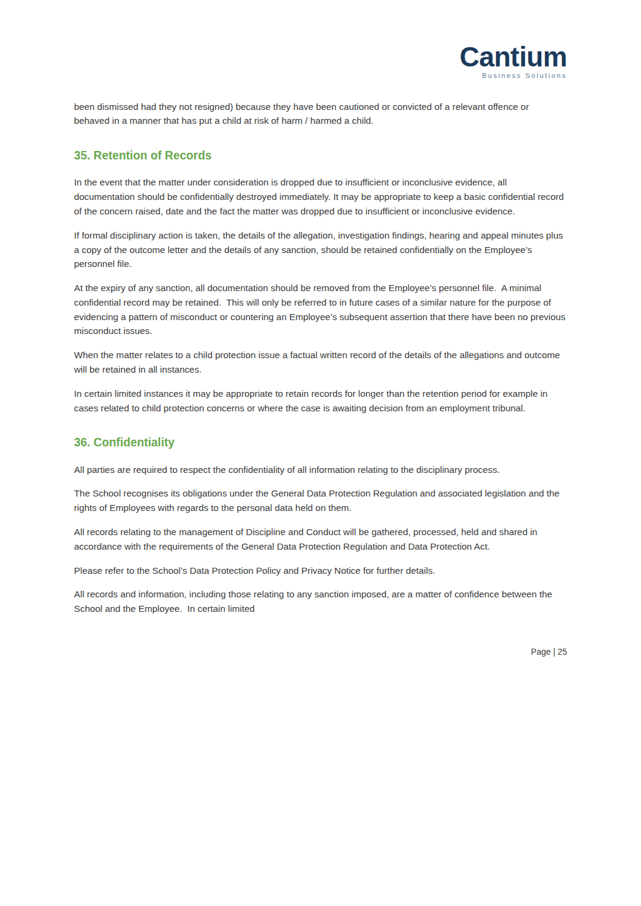Cantium
Business Solutions
been dismissed had they not resigned) because they have been cautioned or convicted of a relevant offence or behaved in a manner that has put a child at risk of harm / harmed a child.
35. Retention of Records
In the event that the matter under consideration is dropped due to insufficient or inconclusive evidence, all documentation should be confidentially destroyed immediately. It may be appropriate to keep a basic confidential record of the concern raised, date and the fact the matter was dropped due to insufficient or inconclusive evidence.
If formal disciplinary action is taken, the details of the allegation, investigation findings, hearing and appeal minutes plus a copy of the outcome letter and the details of any sanction, should be retained confidentially on the Employee’s personnel file.
At the expiry of any sanction, all documentation should be removed from the Employee’s personnel file. A minimal confidential record may be retained. This will only be referred to in future cases of a similar nature for the purpose of evidencing a pattern of misconduct or countering an Employee’s subsequent assertion that there have been no previous misconduct issues.
When the matter relates to a child protection issue a factual written record of the details of the allegations and outcome will be retained in all instances.
In certain limited instances it may be appropriate to retain records for longer than the retention period for example in cases related to child protection concerns or where the case is awaiting decision from an employment tribunal.
36. Confidentiality
All parties are required to respect the confidentiality of all information relating to the disciplinary process.
The School recognises its obligations under the General Data Protection Regulation and associated legislation and the rights of Employees with regards to the personal data held on them.
All records relating to the management of Discipline and Conduct will be gathered, processed, held and shared in accordance with the requirements of the General Data Protection Regulation and Data Protection Act.
Please refer to the School’s Data Protection Policy and Privacy Notice for further details.
All records and information, including those relating to any sanction imposed, are a matter of confidence between the School and the Employee. In certain limited
Page | 25